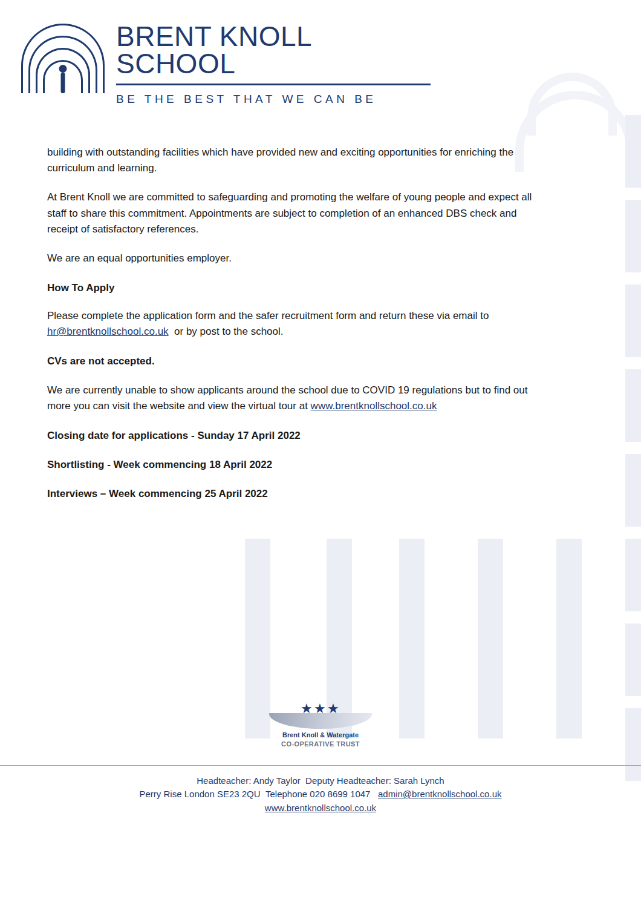BRENT KNOLL
SCHOOL
BE THE BEST THAT WE CAN BE
building with outstanding facilities which have provided new and exciting opportunities for enriching the curriculum and learning.
At Brent Knoll we are committed to safeguarding and promoting the welfare of young people and expect all staff to share this commitment. Appointments are subject to completion of an enhanced DBS check and receipt of satisfactory references.
We are an equal opportunities employer.
How To Apply
Please complete the application form and the safer recruitment form and return these via email to hr@brentknollschool.co.uk or by post to the school.
CVs are not accepted.
We are currently unable to show applicants around the school due to COVID 19 regulations but to find out more you can visit the website and view the virtual tour at www.brentknollschool.co.uk
Closing date for applications - Sunday 17 April 2022
Shortlisting - Week commencing 18 April 2022
Interviews – Week commencing 25 April 2022
★★★
Brent Knoll & Watergate
CO-OPERATIVE TRUST
Headteacher: Andy Taylor Deputy Headteacher: Sarah Lynch
Perry Rise London SE23 2QU Telephone 020 8699 1047 admin@brentknollschool.co.uk
www.brentknollschool.co.uk